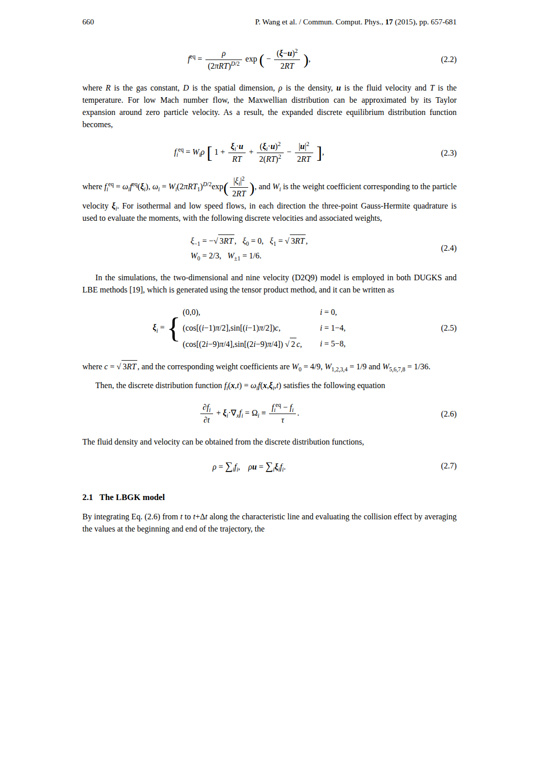660 P. Wang et al. / Commun. Comput. Phys., 17 (2015), pp. 657-681
feq = ρ(2πRT)D/2 exp ( − (ξ−u)22RT ), (2.2)
where R is the gas constant, D is the spatial dimension, ρ is the density, u is the fluid velocity and T is the temperature. For low Mach number flow, the Maxwellian distribution can be approximated by its Taylor expansion around zero particle velocity. As a result, the expanded discrete equilibrium distribution function becomes,
fieq = Wiρ [ 1 + ξi·u RT + (ξi·u)22(RT)2 − |u|22RT ], (2.3)
where fieq = ωifeq(ξi), ωi = Wi(2πRT1)D/2exp(|ξi|22RT), and Wi is the weight coefficient corresponding to the particle velocity ξi. For isothermal and low speed flows, in each direction the three-point Gauss-Hermite quadrature is used to evaluate the moments, with the following discrete velocities and associated weights,
ξ−1 = −√3RT, ξ0 = 0, ξ1 = √3RT, W0 = 2/3, W±1 = 1/6. (2.4)
In the simulations, the two-dimensional and nine velocity (D2Q9) model is employed in both DUGKS and LBE methods [19], which is generated using the tensor product method, and it can be written as
ξi = { (0,0), i = 0, (cos[(i−1)π/2],sin[(i−1)π/2])c, i = 1−4, (cos[(2i−9)π/4],sin[(2i−9)π/4]) √2 c, i = 5−8, (2.5)
where c = √3RT, and the corresponding weight coefficients are W0 = 4/9, W1,2,3,4 = 1/9 and W5,6,7,8 = 1/36.
Then, the discrete distribution function fi(x,t) = ωif(x,ξi,t) satisfies the following equation
∂fi∂t + ξi·∇xfi = Ωi ≡ fieq − fi τ. (2.6)
The fluid density and velocity can be obtained from the discrete distribution functions,
ρ = ∑ifi, ρu = ∑iξifi. (2.7)
2.1 The LBGK model
By integrating Eq. (2.6) from t to t+Δt along the characteristic line and evaluating the collision effect by averaging the values at the beginning and end of the trajectory, the